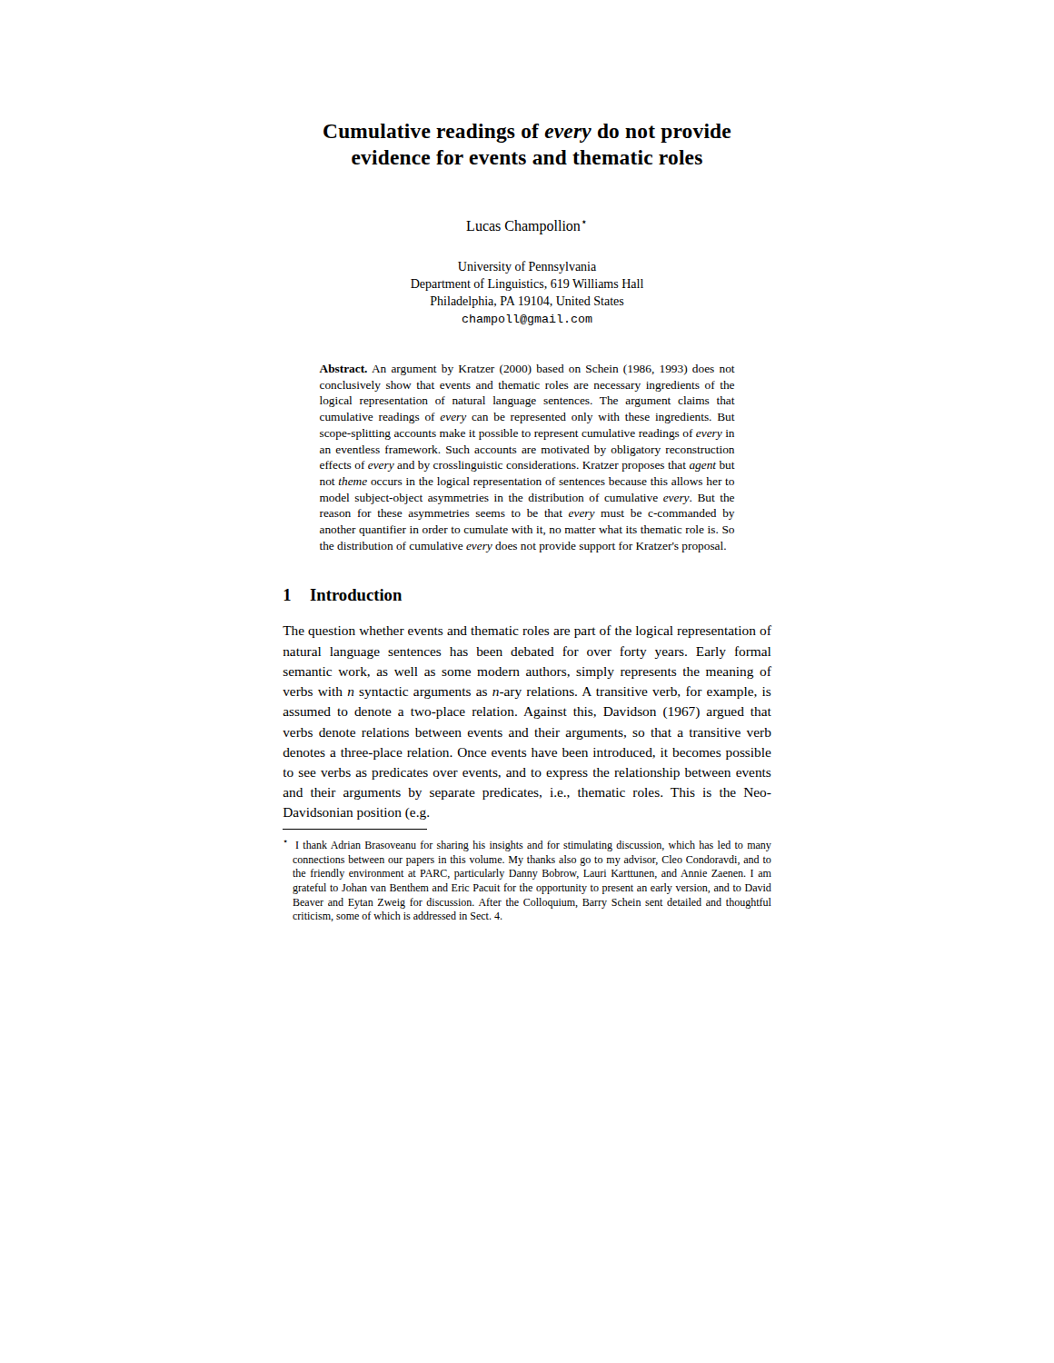Cumulative readings of every do not provide
evidence for events and thematic roles
Lucas Champollion⋆
University of Pennsylvania
Department of Linguistics, 619 Williams Hall
Philadelphia, PA 19104, United States
champoll@gmail.com
Abstract. An argument by Kratzer (2000) based on Schein (1986, 1993) does not conclusively show that events and thematic roles are necessary ingredients of the logical representation of natural language sentences. The argument claims that cumulative readings of every can be represented only with these ingredients. But scope-splitting accounts make it possible to represent cumulative readings of every in an eventless framework. Such accounts are motivated by obligatory reconstruction effects of every and by crosslinguistic considerations. Kratzer proposes that agent but not theme occurs in the logical representation of sentences because this allows her to model subject-object asymmetries in the distribution of cumulative every. But the reason for these asymmetries seems to be that every must be c-commanded by another quantifier in order to cumulate with it, no matter what its thematic role is. So the distribution of cumulative every does not provide support for Kratzer's proposal.
1 Introduction
The question whether events and thematic roles are part of the logical representation of natural language sentences has been debated for over forty years. Early formal semantic work, as well as some modern authors, simply represents the meaning of verbs with n syntactic arguments as n-ary relations. A transitive verb, for example, is assumed to denote a two-place relation. Against this, Davidson (1967) argued that verbs denote relations between events and their arguments, so that a transitive verb denotes a three-place relation. Once events have been introduced, it becomes possible to see verbs as predicates over events, and to express the relationship between events and their arguments by separate predicates, i.e., thematic roles. This is the Neo-Davidsonian position (e.g.
⋆ I thank Adrian Brasoveanu for sharing his insights and for stimulating discussion, which has led to many connections between our papers in this volume. My thanks also go to my advisor, Cleo Condoravdi, and to the friendly environment at PARC, particularly Danny Bobrow, Lauri Karttunen, and Annie Zaenen. I am grateful to Johan van Benthem and Eric Pacuit for the opportunity to present an early version, and to David Beaver and Eytan Zweig for discussion. After the Colloquium, Barry Schein sent detailed and thoughtful criticism, some of which is addressed in Sect. 4.